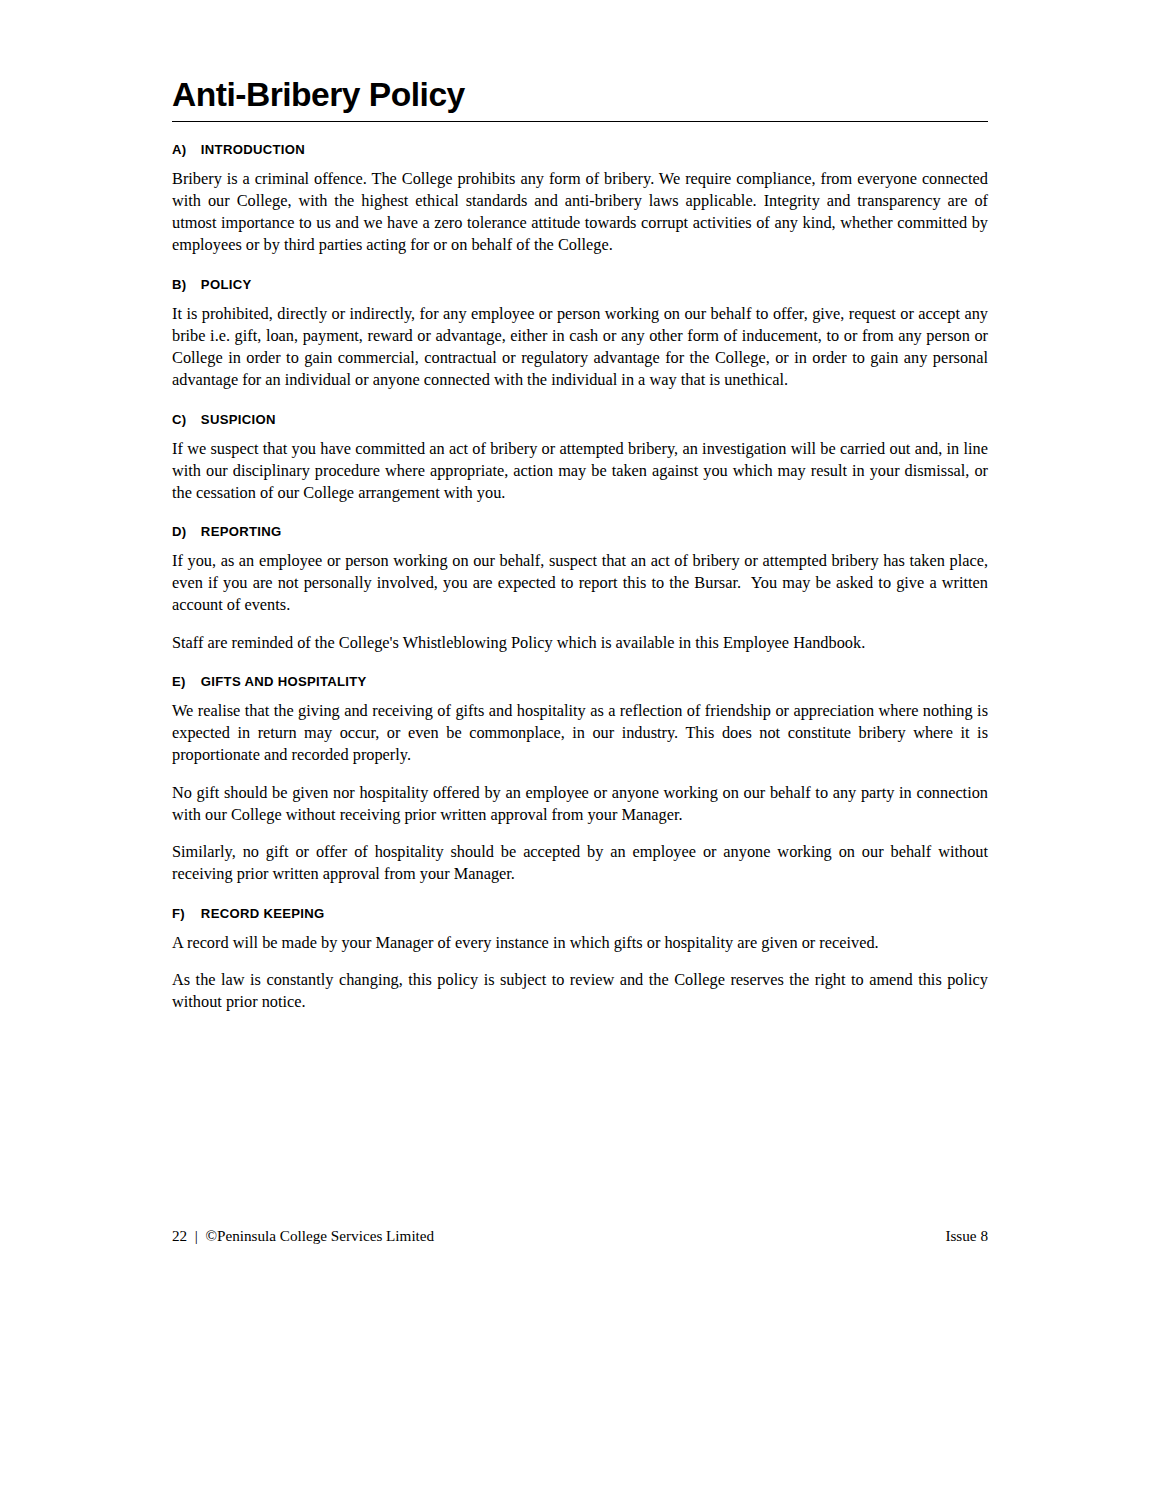Anti-Bribery Policy
A) INTRODUCTION
Bribery is a criminal offence. The College prohibits any form of bribery. We require compliance, from everyone connected with our College, with the highest ethical standards and anti-bribery laws applicable. Integrity and transparency are of utmost importance to us and we have a zero tolerance attitude towards corrupt activities of any kind, whether committed by employees or by third parties acting for or on behalf of the College.
B) POLICY
It is prohibited, directly or indirectly, for any employee or person working on our behalf to offer, give, request or accept any bribe i.e. gift, loan, payment, reward or advantage, either in cash or any other form of inducement, to or from any person or College in order to gain commercial, contractual or regulatory advantage for the College, or in order to gain any personal advantage for an individual or anyone connected with the individual in a way that is unethical.
C) SUSPICION
If we suspect that you have committed an act of bribery or attempted bribery, an investigation will be carried out and, in line with our disciplinary procedure where appropriate, action may be taken against you which may result in your dismissal, or the cessation of our College arrangement with you.
D) REPORTING
If you, as an employee or person working on our behalf, suspect that an act of bribery or attempted bribery has taken place, even if you are not personally involved, you are expected to report this to the Bursar. You may be asked to give a written account of events.
Staff are reminded of the College's Whistleblowing Policy which is available in this Employee Handbook.
E) GIFTS AND HOSPITALITY
We realise that the giving and receiving of gifts and hospitality as a reflection of friendship or appreciation where nothing is expected in return may occur, or even be commonplace, in our industry. This does not constitute bribery where it is proportionate and recorded properly.
No gift should be given nor hospitality offered by an employee or anyone working on our behalf to any party in connection with our College without receiving prior written approval from your Manager.
Similarly, no gift or offer of hospitality should be accepted by an employee or anyone working on our behalf without receiving prior written approval from your Manager.
F) RECORD KEEPING
A record will be made by your Manager of every instance in which gifts or hospitality are given or received.
As the law is constantly changing, this policy is subject to review and the College reserves the right to amend this policy without prior notice.
22 | ©Peninsula College Services Limited
Issue 8